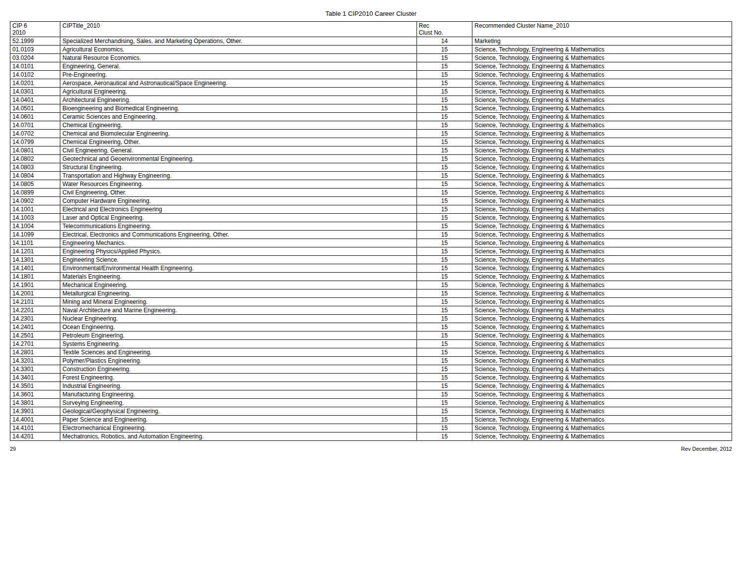Table 1 CIP2010 Career Cluster
| CIP 6 2010 | CIPTitle_2010 | Rec Clust No. | Recommended Cluster Name_2010 |
| --- | --- | --- | --- |
| 52.1999 | Specialized Merchandising, Sales, and Marketing Operations, Other. | 14 | Marketing |
| 01.0103 | Agricultural Economics. | 15 | Science, Technology, Engineering & Mathematics |
| 03.0204 | Natural Resource Economics. | 15 | Science, Technology, Engineering & Mathematics |
| 14.0101 | Engineering, General. | 15 | Science, Technology, Engineering & Mathematics |
| 14.0102 | Pre-Engineering. | 15 | Science, Technology, Engineering & Mathematics |
| 14.0201 | Aerospace, Aeronautical and Astronautical/Space Engineering. | 15 | Science, Technology, Engineering & Mathematics |
| 14.0301 | Agricultural Engineering. | 15 | Science, Technology, Engineering & Mathematics |
| 14.0401 | Architectural Engineering. | 15 | Science, Technology, Engineering & Mathematics |
| 14.0501 | Bioengineering and Biomedical Engineering. | 15 | Science, Technology, Engineering & Mathematics |
| 14.0601 | Ceramic Sciences and Engineering. | 15 | Science, Technology, Engineering & Mathematics |
| 14.0701 | Chemical Engineering. | 15 | Science, Technology, Engineering & Mathematics |
| 14.0702 | Chemical and Biomolecular Engineering. | 15 | Science, Technology, Engineering & Mathematics |
| 14.0799 | Chemical Engineering, Other. | 15 | Science, Technology, Engineering & Mathematics |
| 14.0801 | Civil Engineering, General. | 15 | Science, Technology, Engineering & Mathematics |
| 14.0802 | Geotechnical and Geoenvironmental Engineering. | 15 | Science, Technology, Engineering & Mathematics |
| 14.0803 | Structural Engineering. | 15 | Science, Technology, Engineering & Mathematics |
| 14.0804 | Transportation and Highway Engineering. | 15 | Science, Technology, Engineering & Mathematics |
| 14.0805 | Water Resources Engineering. | 15 | Science, Technology, Engineering & Mathematics |
| 14.0899 | Civil Engineering, Other. | 15 | Science, Technology, Engineering & Mathematics |
| 14.0902 | Computer Hardware Engineering. | 15 | Science, Technology, Engineering & Mathematics |
| 14.1001 | Electrical and Electronics Engineering | 15 | Science, Technology, Engineering & Mathematics |
| 14.1003 | Laser and Optical Engineering. | 15 | Science, Technology, Engineering & Mathematics |
| 14.1004 | Telecommunications Engineering. | 15 | Science, Technology, Engineering & Mathematics |
| 14.1099 | Electrical, Electronics and Communications Engineering, Other. | 15 | Science, Technology, Engineering & Mathematics |
| 14.1101 | Engineering Mechanics. | 15 | Science, Technology, Engineering & Mathematics |
| 14.1201 | Engineering Physics/Applied Physics. | 15 | Science, Technology, Engineering & Mathematics |
| 14.1301 | Engineering Science. | 15 | Science, Technology, Engineering & Mathematics |
| 14.1401 | Environmental/Environmental Health Engineering. | 15 | Science, Technology, Engineering & Mathematics |
| 14.1801 | Materials Engineering. | 15 | Science, Technology, Engineering & Mathematics |
| 14.1901 | Mechanical Engineering. | 15 | Science, Technology, Engineering & Mathematics |
| 14.2001 | Metallurgical Engineering. | 15 | Science, Technology, Engineering & Mathematics |
| 14.2101 | Mining and Mineral Engineering. | 15 | Science, Technology, Engineering & Mathematics |
| 14.2201 | Naval Architecture and Marine Engineering. | 15 | Science, Technology, Engineering & Mathematics |
| 14.2301 | Nuclear Engineering. | 15 | Science, Technology, Engineering & Mathematics |
| 14.2401 | Ocean Engineering. | 15 | Science, Technology, Engineering & Mathematics |
| 14.2501 | Petroleum Engineering. | 15 | Science, Technology, Engineering & Mathematics |
| 14.2701 | Systems Engineering. | 15 | Science, Technology, Engineering & Mathematics |
| 14.2801 | Textile Sciences and Engineering. | 15 | Science, Technology, Engineering & Mathematics |
| 14.3201 | Polymer/Plastics Engineering. | 15 | Science, Technology, Engineering & Mathematics |
| 14.3301 | Construction Engineering. | 15 | Science, Technology, Engineering & Mathematics |
| 14.3401 | Forest Engineering. | 15 | Science, Technology, Engineering & Mathematics |
| 14.3501 | Industrial Engineering. | 15 | Science, Technology, Engineering & Mathematics |
| 14.3601 | Manufacturing Engineering. | 15 | Science, Technology, Engineering & Mathematics |
| 14.3801 | Surveying Engineering. | 15 | Science, Technology, Engineering & Mathematics |
| 14.3901 | Geological/Geophysical Engineering. | 15 | Science, Technology, Engineering & Mathematics |
| 14.4001 | Paper Science and Engineering. | 15 | Science, Technology, Engineering & Mathematics |
| 14.4101 | Electromechanical Engineering. | 15 | Science, Technology, Engineering & Mathematics |
| 14.4201 | Mechatronics, Robotics, and Automation Engineering. | 15 | Science, Technology, Engineering & Mathematics |
29 Rev December, 2012